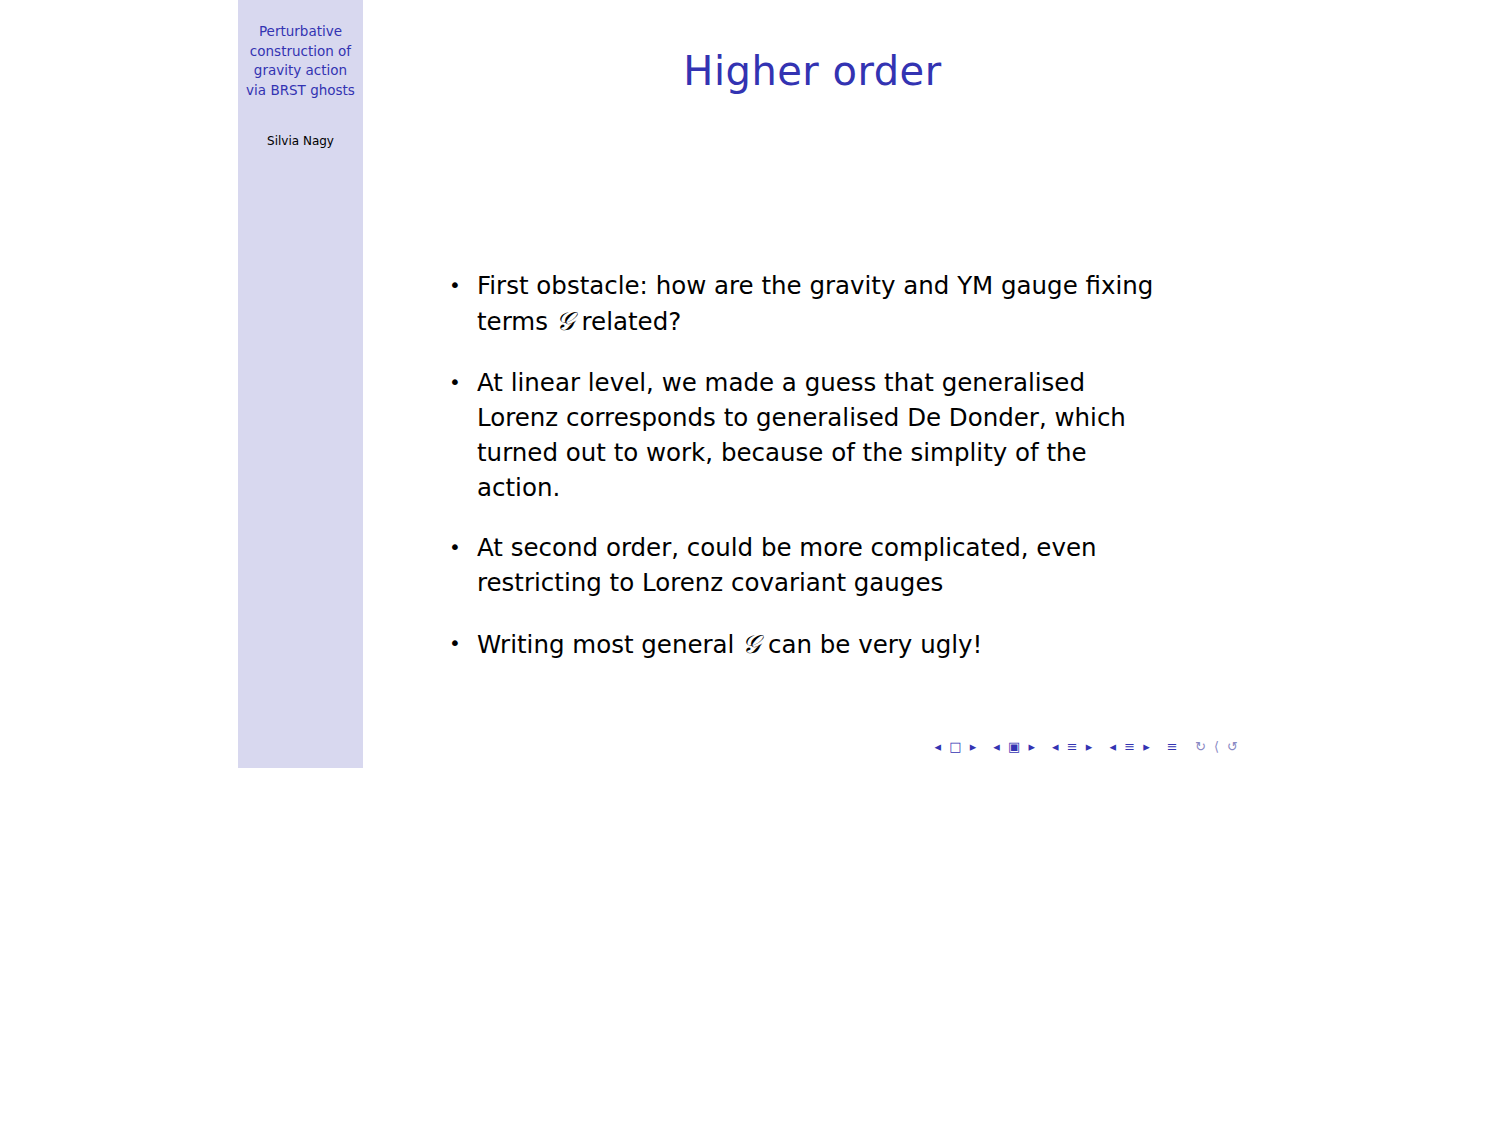Perturbative construction of gravity action via BRST ghosts
Silvia Nagy
Higher order
First obstacle: how are the gravity and YM gauge fixing terms 𝒢 related?
At linear level, we made a guess that generalised Lorenz corresponds to generalised De Donder, which turned out to work, because of the simplity of the action.
At second order, could be more complicated, even restricting to Lorenz covariant gauges
Writing most general 𝒢 can be very ugly!
◂ □ ▸ ◂ ▣ ▸ ◂ ≡ ▸ ◂ ≡ ▸ ≡ ↻ ⟨ ↺